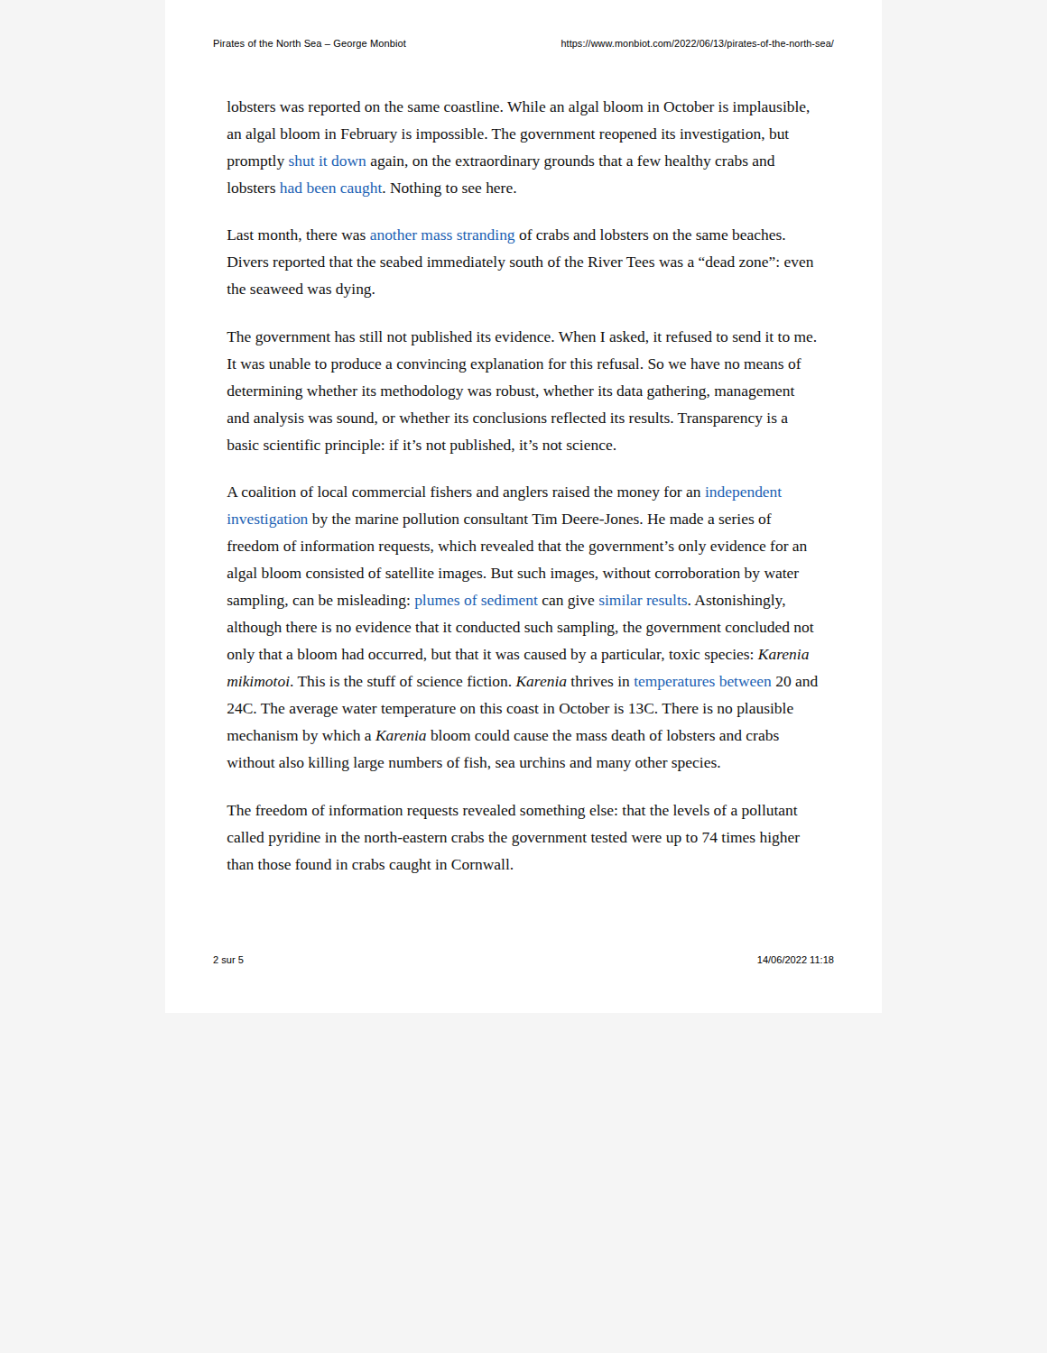Pirates of the North Sea – George Monbiot https://www.monbiot.com/2022/06/13/pirates-of-the-north-sea/
lobsters was reported on the same coastline. While an algal bloom in October is implausible, an algal bloom in February is impossible. The government reopened its investigation, but promptly shut it down again, on the extraordinary grounds that a few healthy crabs and lobsters had been caught. Nothing to see here.
Last month, there was another mass stranding of crabs and lobsters on the same beaches. Divers reported that the seabed immediately south of the River Tees was a “dead zone”: even the seaweed was dying.
The government has still not published its evidence. When I asked, it refused to send it to me. It was unable to produce a convincing explanation for this refusal. So we have no means of determining whether its methodology was robust, whether its data gathering, management and analysis was sound, or whether its conclusions reflected its results. Transparency is a basic scientific principle: if it’s not published, it’s not science.
A coalition of local commercial fishers and anglers raised the money for an independent investigation by the marine pollution consultant Tim Deere-Jones. He made a series of freedom of information requests, which revealed that the government’s only evidence for an algal bloom consisted of satellite images. But such images, without corroboration by water sampling, can be misleading: plumes of sediment can give similar results. Astonishingly, although there is no evidence that it conducted such sampling, the government concluded not only that a bloom had occurred, but that it was caused by a particular, toxic species: Karenia mikimotoi. This is the stuff of science fiction. Karenia thrives in temperatures between 20 and 24C. The average water temperature on this coast in October is 13C. There is no plausible mechanism by which a Karenia bloom could cause the mass death of lobsters and crabs without also killing large numbers of fish, sea urchins and many other species.
The freedom of information requests revealed something else: that the levels of a pollutant called pyridine in the north-eastern crabs the government tested were up to 74 times higher than those found in crabs caught in Cornwall.
2 sur 5 14/06/2022 11:18